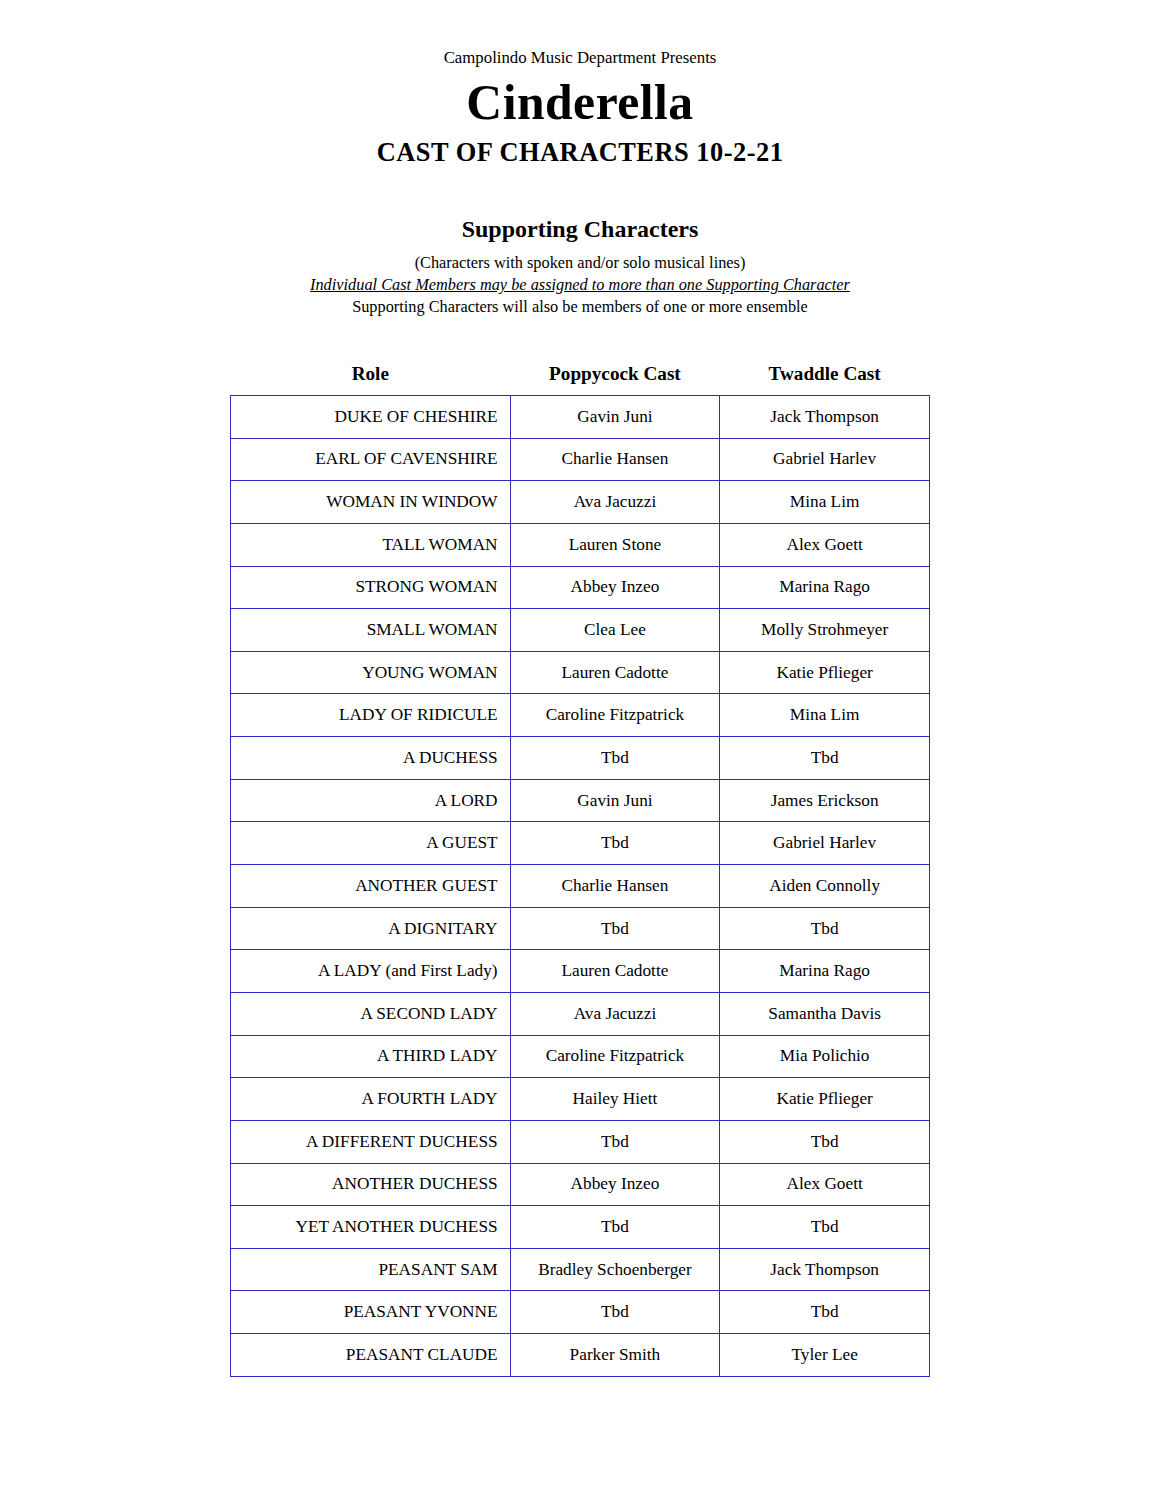Campolindo Music Department Presents
Cinderella
CAST OF CHARACTERS 10-2-21
Supporting Characters
(Characters with spoken and/or solo musical lines)
Individual Cast Members may be assigned to more than one Supporting Character
Supporting Characters will also be members of one or more ensemble
| Role | Poppycock Cast | Twaddle Cast |
| --- | --- | --- |
| DUKE OF CHESHIRE | Gavin Juni | Jack Thompson |
| EARL OF CAVENSHIRE | Charlie Hansen | Gabriel Harlev |
| WOMAN IN WINDOW | Ava Jacuzzi | Mina Lim |
| TALL WOMAN | Lauren Stone | Alex Goett |
| STRONG WOMAN | Abbey Inzeo | Marina Rago |
| SMALL WOMAN | Clea Lee | Molly Strohmeyer |
| YOUNG WOMAN | Lauren Cadotte | Katie Pflieger |
| LADY OF RIDICULE | Caroline Fitzpatrick | Mina Lim |
| A DUCHESS | Tbd | Tbd |
| A LORD | Gavin Juni | James Erickson |
| A GUEST | Tbd | Gabriel Harlev |
| ANOTHER GUEST | Charlie Hansen | Aiden Connolly |
| A DIGNITARY | Tbd | Tbd |
| A LADY (and First Lady) | Lauren Cadotte | Marina Rago |
| A SECOND LADY | Ava Jacuzzi | Samantha Davis |
| A THIRD LADY | Caroline Fitzpatrick | Mia Polichio |
| A FOURTH LADY | Hailey Hiett | Katie Pflieger |
| A DIFFERENT DUCHESS | Tbd | Tbd |
| ANOTHER DUCHESS | Abbey Inzeo | Alex Goett |
| YET ANOTHER DUCHESS | Tbd | Tbd |
| PEASANT SAM | Bradley Schoenberger | Jack Thompson |
| PEASANT YVONNE | Tbd | Tbd |
| PEASANT CLAUDE | Parker Smith | Tyler Lee |